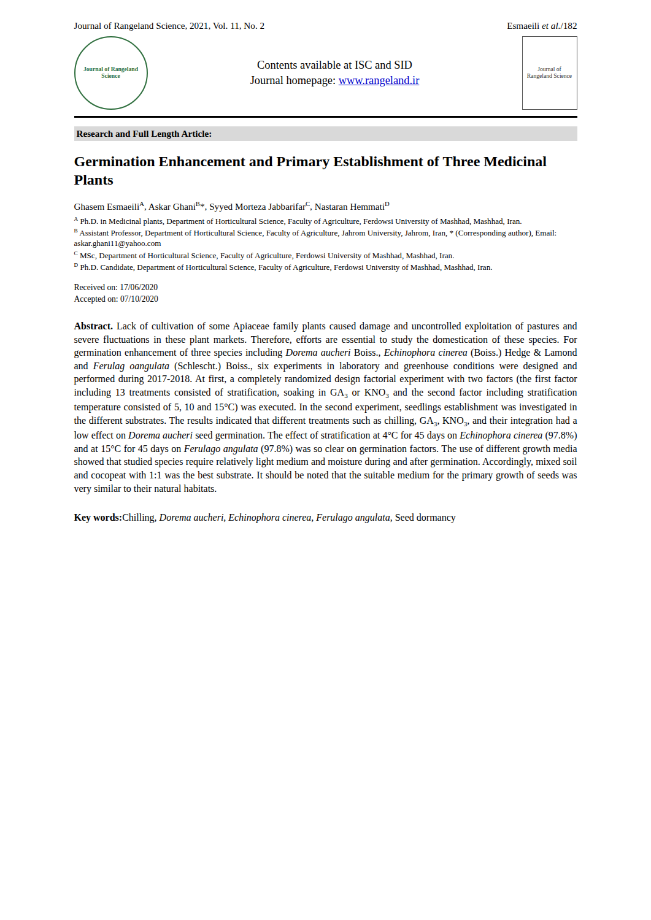Journal of Rangeland Science, 2021, Vol. 11, No. 2 Esmaeili et al./182
Journal of Rangeland Science
Contents available at ISC and SID
Journal homepage: www.rangeland.ir
Journal of Rangeland Science
Research and Full Length Article:
Germination Enhancement and Primary Establishment of Three Medicinal Plants
Ghasem EsmaeiliA, Askar GhaniB*, Syyed Morteza JabbarifarC, Nastaran HemmatiD
A Ph.D. in Medicinal plants, Department of Horticultural Science, Faculty of Agriculture, Ferdowsi University of Mashhad, Mashhad, Iran.
B Assistant Professor, Department of Horticultural Science, Faculty of Agriculture, Jahrom University, Jahrom, Iran, * (Corresponding author), Email: askar.ghani11@yahoo.com
C MSc, Department of Horticultural Science, Faculty of Agriculture, Ferdowsi University of Mashhad, Mashhad, Iran.
D Ph.D. Candidate, Department of Horticultural Science, Faculty of Agriculture, Ferdowsi University of Mashhad, Mashhad, Iran.
Received on: 17/06/2020
Accepted on: 07/10/2020
Abstract. Lack of cultivation of some Apiaceae family plants caused damage and uncontrolled exploitation of pastures and severe fluctuations in these plant markets. Therefore, efforts are essential to study the domestication of these species. For germination enhancement of three species including Dorema aucheri Boiss., Echinophora cinerea (Boiss.) Hedge & Lamond and Ferulag oangulata (Schlescht.) Boiss., six experiments in laboratory and greenhouse conditions were designed and performed during 2017-2018. At first, a completely randomized design factorial experiment with two factors (the first factor including 13 treatments consisted of stratification, soaking in GA3 or KNO3 and the second factor including stratification temperature consisted of 5, 10 and 15°C) was executed. In the second experiment, seedlings establishment was investigated in the different substrates. The results indicated that different treatments such as chilling, GA3, KNO3, and their integration had a low effect on Dorema aucheri seed germination. The effect of stratification at 4°C for 45 days on Echinophora cinerea (97.8%) and at 15°C for 45 days on Ferulago angulata (97.8%) was so clear on germination factors. The use of different growth media showed that studied species require relatively light medium and moisture during and after germination. Accordingly, mixed soil and cocopeat with 1:1 was the best substrate. It should be noted that the suitable medium for the primary growth of seeds was very similar to their natural habitats.
Key words: Chilling, Dorema aucheri, Echinophora cinerea, Ferulago angulata, Seed dormancy